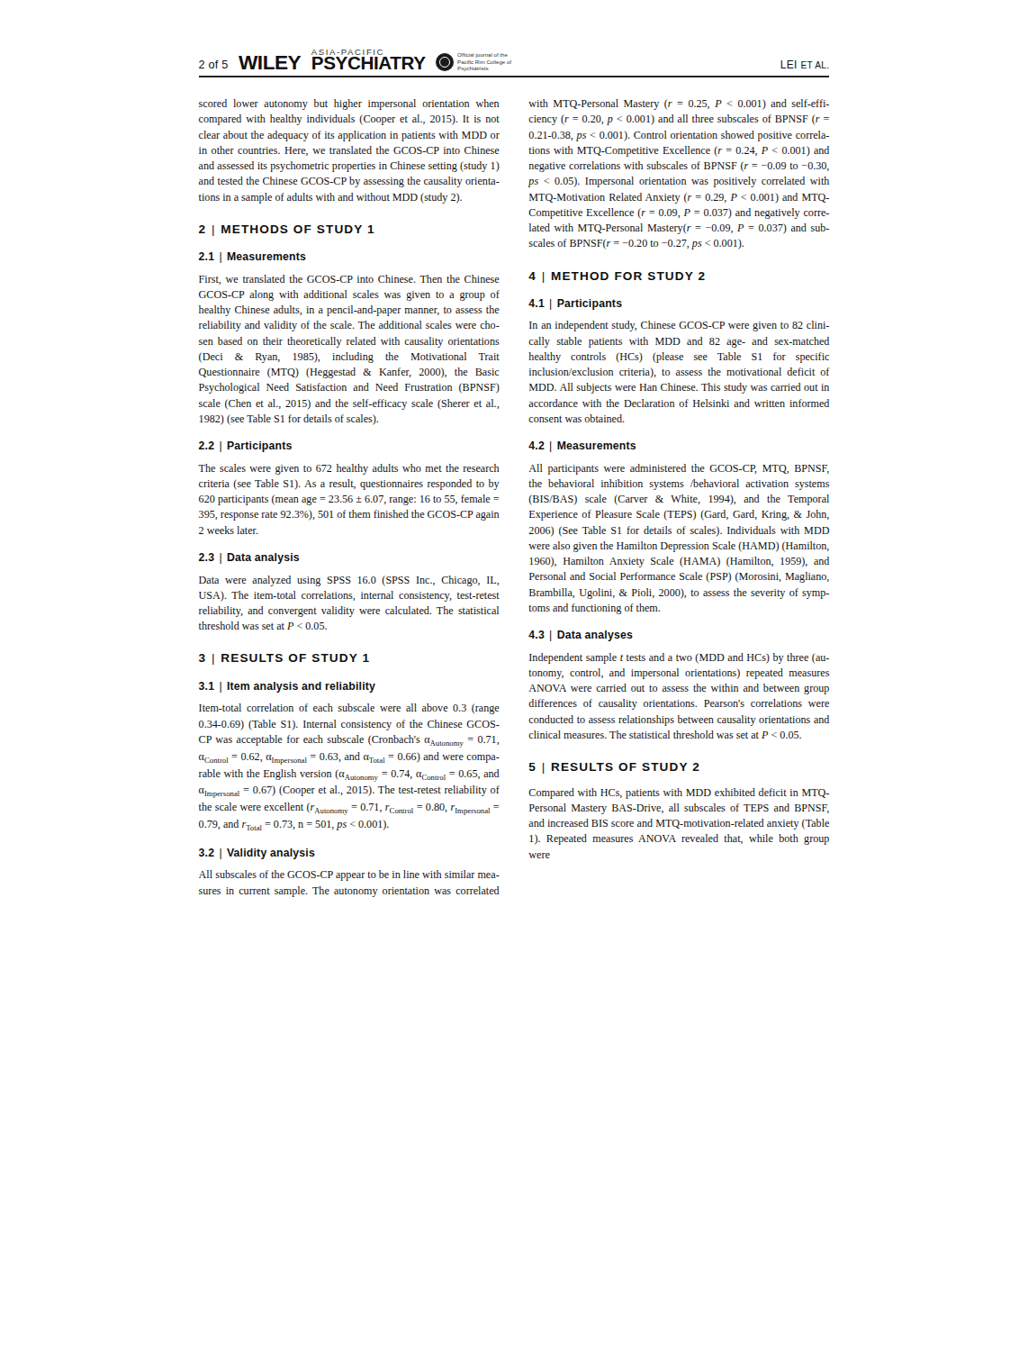2 of 5 WILEY ASIA-PACIFIC PSYCHIATRY Official journal of the
Pacific Rim College of Psychiatrists LEI ET AL.
scored lower autonomy but higher impersonal orientation when compared with healthy individuals (Cooper et al., 2015). It is not clear about the adequacy of its application in patients with MDD or in other countries. Here, we translated the GCOS-CP into Chinese and assessed its psychometric properties in Chinese setting (study 1) and tested the Chinese GCOS-CP by assessing the causality orientations in a sample of adults with and without MDD (study 2).
2|METHODS OF STUDY 1
2.1|Measurements
First, we translated the GCOS-CP into Chinese. Then the Chinese GCOS-CP along with additional scales was given to a group of healthy Chinese adults, in a pencil-and-paper manner, to assess the reliability and validity of the scale. The additional scales were chosen based on their theoretically related with causality orientations (Deci & Ryan, 1985), including the Motivational Trait Questionnaire (MTQ) (Heggestad & Kanfer, 2000), the Basic Psychological Need Satisfaction and Need Frustration (BPNSF) scale (Chen et al., 2015) and the self-efficacy scale (Sherer et al., 1982) (see Table S1 for details of scales).
2.2|Participants
The scales were given to 672 healthy adults who met the research criteria (see Table S1). As a result, questionnaires responded to by 620 participants (mean age = 23.56 ± 6.07, range: 16 to 55, female = 395, response rate 92.3%), 501 of them finished the GCOS-CP again 2 weeks later.
2.3|Data analysis
Data were analyzed using SPSS 16.0 (SPSS Inc., Chicago, IL, USA). The item-total correlations, internal consistency, test-retest reliability, and convergent validity were calculated. The statistical threshold was set at P < 0.05.
3|RESULTS OF STUDY 1
3.1|Item analysis and reliability
Item-total correlation of each subscale were all above 0.3 (range 0.34-0.69) (Table S1). Internal consistency of the Chinese GCOS-CP was acceptable for each subscale (Cronbach's αAutonomy = 0.71, αControl = 0.62, αImpersonal = 0.63, and αTotal = 0.66) and were comparable with the English version (αAutonomy = 0.74, αControl = 0.65, and αImpersonal = 0.67) (Cooper et al., 2015). The test-retest reliability of the scale were excellent (rAutonomy = 0.71, rControl = 0.80, rImpersonal = 0.79, and rTotal = 0.73, n = 501, ps < 0.001).
3.2|Validity analysis
All subscales of the GCOS-CP appear to be in line with similar measures in current sample. The autonomy orientation was correlated with MTQ-Personal Mastery (r = 0.25, P < 0.001) and self-efficiency (r = 0.20, p < 0.001) and all three subscales of BPNSF (r = 0.21-0.38, ps < 0.001). Control orientation showed positive correlations with MTQ-Competitive Excellence (r = 0.24, P < 0.001) and negative correlations with subscales of BPNSF (r = −0.09 to −0.30, ps < 0.05). Impersonal orientation was positively correlated with MTQ-Motivation Related Anxiety (r = 0.29, P < 0.001) and MTQ-Competitive Excellence (r = 0.09, P = 0.037) and negatively correlated with MTQ-Personal Mastery(r = −0.09, P = 0.037) and subscales of BPNSF(r = −0.20 to −0.27, ps < 0.001).
4|METHOD FOR STUDY 2
4.1|Participants
In an independent study, Chinese GCOS-CP were given to 82 clinically stable patients with MDD and 82 age- and sex-matched healthy controls (HCs) (please see Table S1 for specific inclusion/exclusion criteria), to assess the motivational deficit of MDD. All subjects were Han Chinese. This study was carried out in accordance with the Declaration of Helsinki and written informed consent was obtained.
4.2|Measurements
All participants were administered the GCOS-CP, MTQ, BPNSF, the behavioral inhibition systems /behavioral activation systems (BIS/BAS) scale (Carver & White, 1994), and the Temporal Experience of Pleasure Scale (TEPS) (Gard, Gard, Kring, & John, 2006) (See Table S1 for details of scales). Individuals with MDD were also given the Hamilton Depression Scale (HAMD) (Hamilton, 1960), Hamilton Anxiety Scale (HAMA) (Hamilton, 1959), and Personal and Social Performance Scale (PSP) (Morosini, Magliano, Brambilla, Ugolini, & Pioli, 2000), to assess the severity of symptoms and functioning of them.
4.3|Data analyses
Independent sample t tests and a two (MDD and HCs) by three (autonomy, control, and impersonal orientations) repeated measures ANOVA were carried out to assess the within and between group differences of causality orientations. Pearson's correlations were conducted to assess relationships between causality orientations and clinical measures. The statistical threshold was set at P < 0.05.
5|RESULTS OF STUDY 2
Compared with HCs, patients with MDD exhibited deficit in MTQ-Personal Mastery BAS-Drive, all subscales of TEPS and BPNSF, and increased BIS score and MTQ-motivation-related anxiety (Table 1). Repeated measures ANOVA revealed that, while both group were